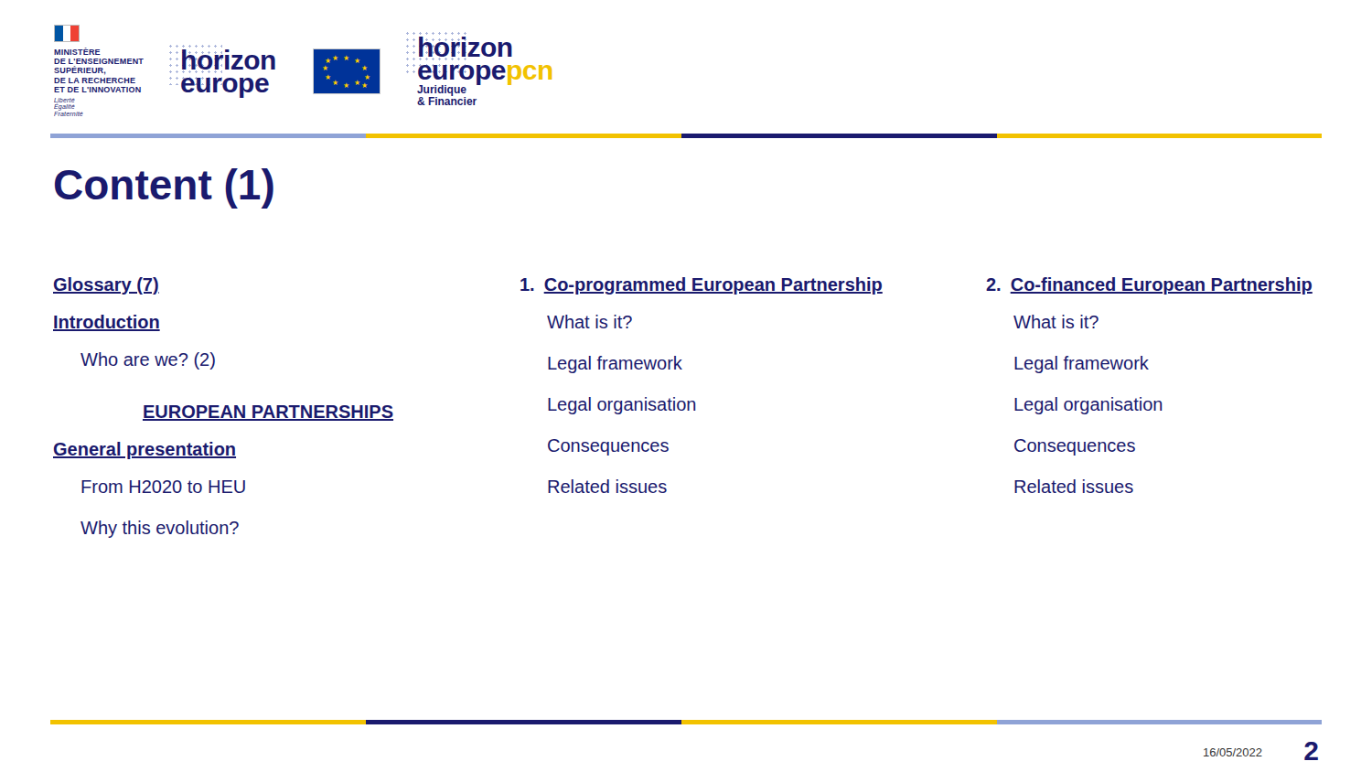MINISTÈRE
DE L'ENSEIGNEMENT
SUPÉRIEUR,
DE LA RECHERCHE
ET DE L'INNOVATION
Liberté
Égalité
Fraternité
horizon europe
★ ★ ★ ★ ★ ★ ★ ★ ★ ★ ★ ★
horizon
europepcn
Juridique
& Financier
Content (1)
Glossary (7)
Introduction
Who are we? (2)
EUROPEAN PARTNERSHIPS
General presentation
From H2020 to HEU
Why this evolution?
1. Co-programmed European Partnership
What is it?
Legal framework
Legal organisation
Consequences
Related issues
2. Co-financed European Partnership
What is it?
Legal framework
Legal organisation
Consequences
Related issues
16/05/2022
2